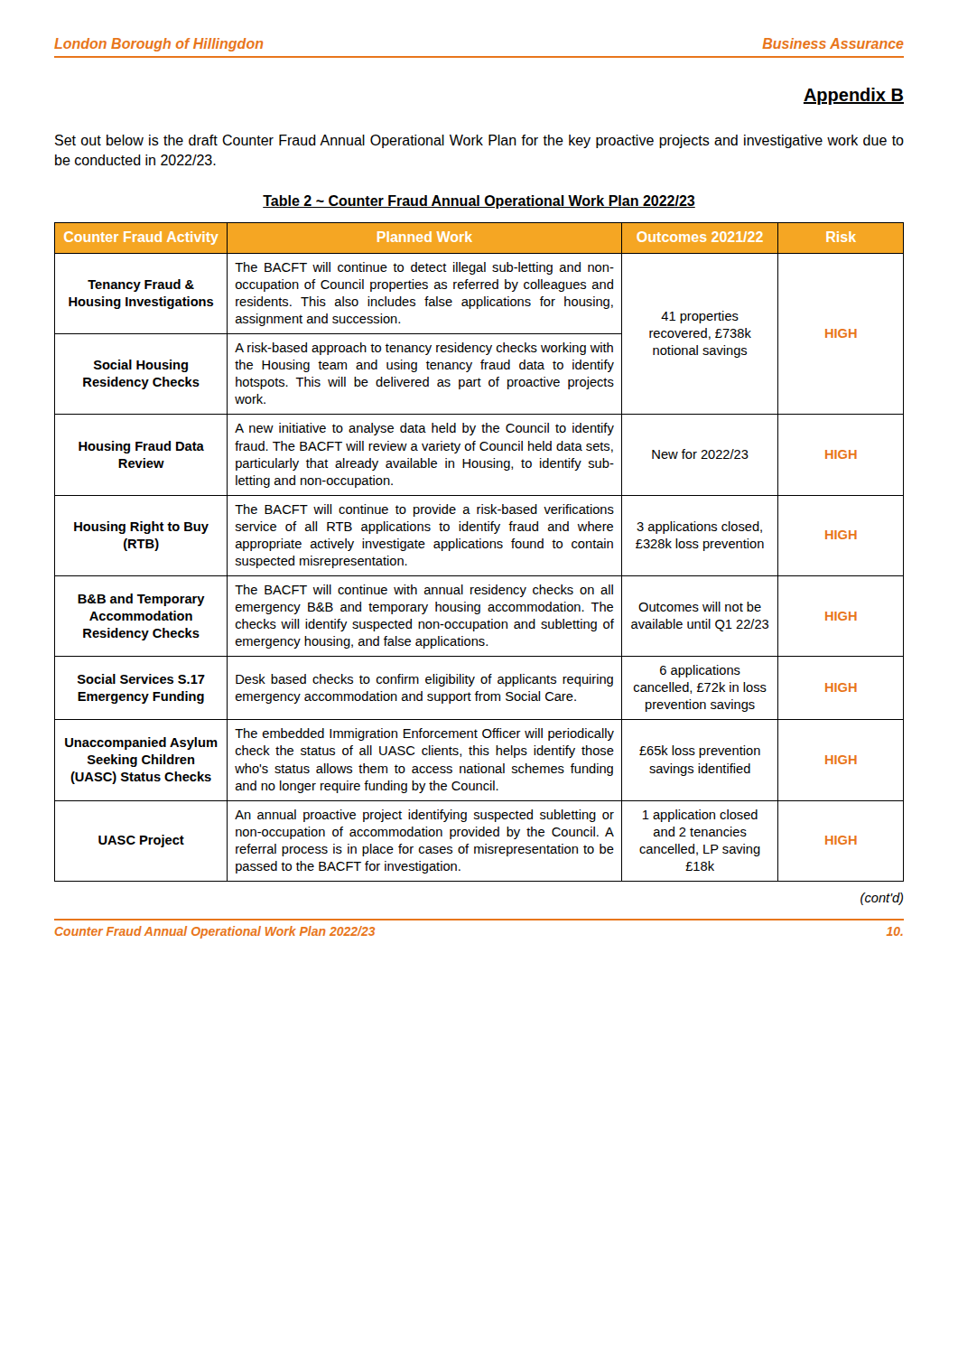London Borough of Hillingdon
Business Assurance
Appendix B
Set out below is the draft Counter Fraud Annual Operational Work Plan for the key proactive projects and investigative work due to be conducted in 2022/23.
Table 2 ~ Counter Fraud Annual Operational Work Plan 2022/23
| Counter Fraud Activity | Planned Work | Outcomes 2021/22 | Risk |
| --- | --- | --- | --- |
| Tenancy Fraud & Housing Investigations | The BACFT will continue to detect illegal sub-letting and non-occupation of Council properties as referred by colleagues and residents. This also includes false applications for housing, assignment and succession. | 41 properties recovered, £738k notional savings | HIGH |
| Social Housing Residency Checks | A risk-based approach to tenancy residency checks working with the Housing team and using tenancy fraud data to identify hotspots. This will be delivered as part of proactive projects work. |
| Housing Fraud Data Review | A new initiative to analyse data held by the Council to identify fraud. The BACFT will review a variety of Council held data sets, particularly that already available in Housing, to identify sub-letting and non-occupation. | New for 2022/23 | HIGH |
| Housing Right to Buy (RTB) | The BACFT will continue to provide a risk-based verifications service of all RTB applications to identify fraud and where appropriate actively investigate applications found to contain suspected misrepresentation. | 3 applications closed, £328k loss prevention | HIGH |
| B&B and Temporary Accommodation Residency Checks | The BACFT will continue with annual residency checks on all emergency B&B and temporary housing accommodation. The checks will identify suspected non-occupation and subletting of emergency housing, and false applications. | Outcomes will not be available until Q1 22/23 | HIGH |
| Social Services S.17 Emergency Funding | Desk based checks to confirm eligibility of applicants requiring emergency accommodation and support from Social Care. | 6 applications cancelled, £72k in loss prevention savings | HIGH |
| Unaccompanied Asylum Seeking Children (UASC) Status Checks | The embedded Immigration Enforcement Officer will periodically check the status of all UASC clients, this helps identify those who's status allows them to access national schemes funding and no longer require funding by the Council. | £65k loss prevention savings identified | HIGH |
| UASC Project | An annual proactive project identifying suspected subletting or non-occupation of accommodation provided by the Council. A referral process is in place for cases of misrepresentation to be passed to the BACFT for investigation. | 1 application closed and 2 tenancies cancelled, LP saving £18k | HIGH |
(cont'd)
Counter Fraud Annual Operational Work Plan 2022/23
10.